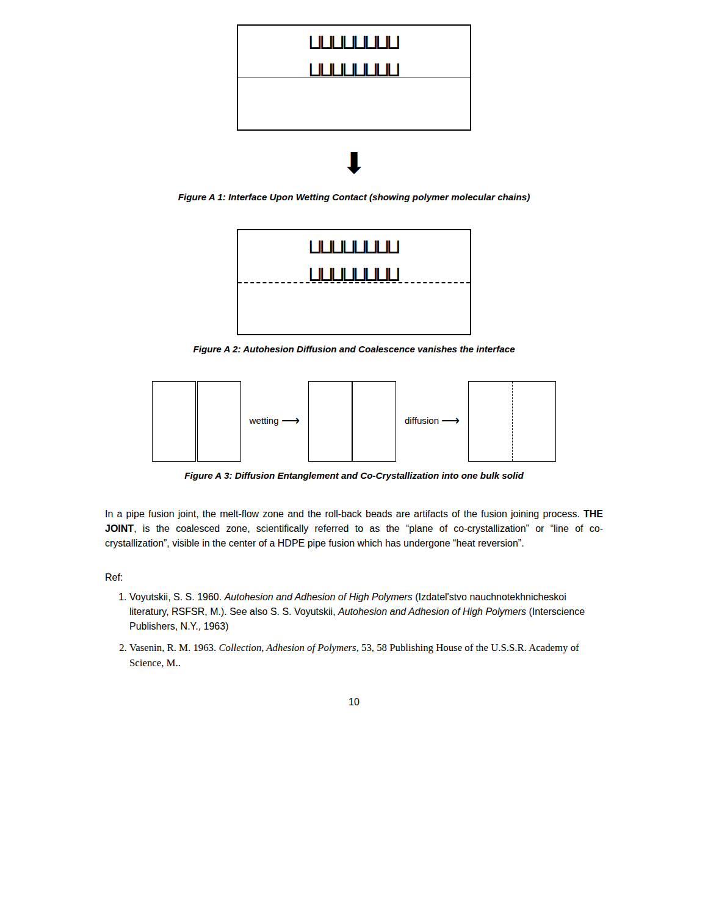⊔⊔⊔⊔⊔⊔⊔⊔
⊔⊔⊔⊔⊔⊔⊔⊔
⬇
Figure A 1: Interface Upon Wetting Contact (showing polymer molecular chains)
⊔⊔⊔⊔⊔⊔⊔⊔
⊔⊔⊔⊔⊔⊔⊔⊔
Figure A 2: Autohesion Diffusion and Coalescence vanishes the interface
wetting ⟶
diffusion ⟶
Figure A 3: Diffusion Entanglement and Co-Crystallization into one bulk solid
In a pipe fusion joint, the melt-flow zone and the roll-back beads are artifacts of the fusion joining process. THE JOINT, is the coalesced zone, scientifically referred to as the “plane of co-crystallization” or “line of co-crystallization”, visible in the center of a HDPE pipe fusion which has undergone “heat reversion”.
Ref:
Voyutskii, S. S. 1960. Autohesion and Adhesion of High Polymers (Izdatel'stvo nauchnotekhnicheskoi literatury, RSFSR, M.). See also S. S. Voyutskii, Autohesion and Adhesion of High Polymers (Interscience Publishers, N.Y., 1963)
Vasenin, R. M. 1963. Collection, Adhesion of Polymers, 53, 58 Publishing House of the U.S.S.R. Academy of Science, M..
10